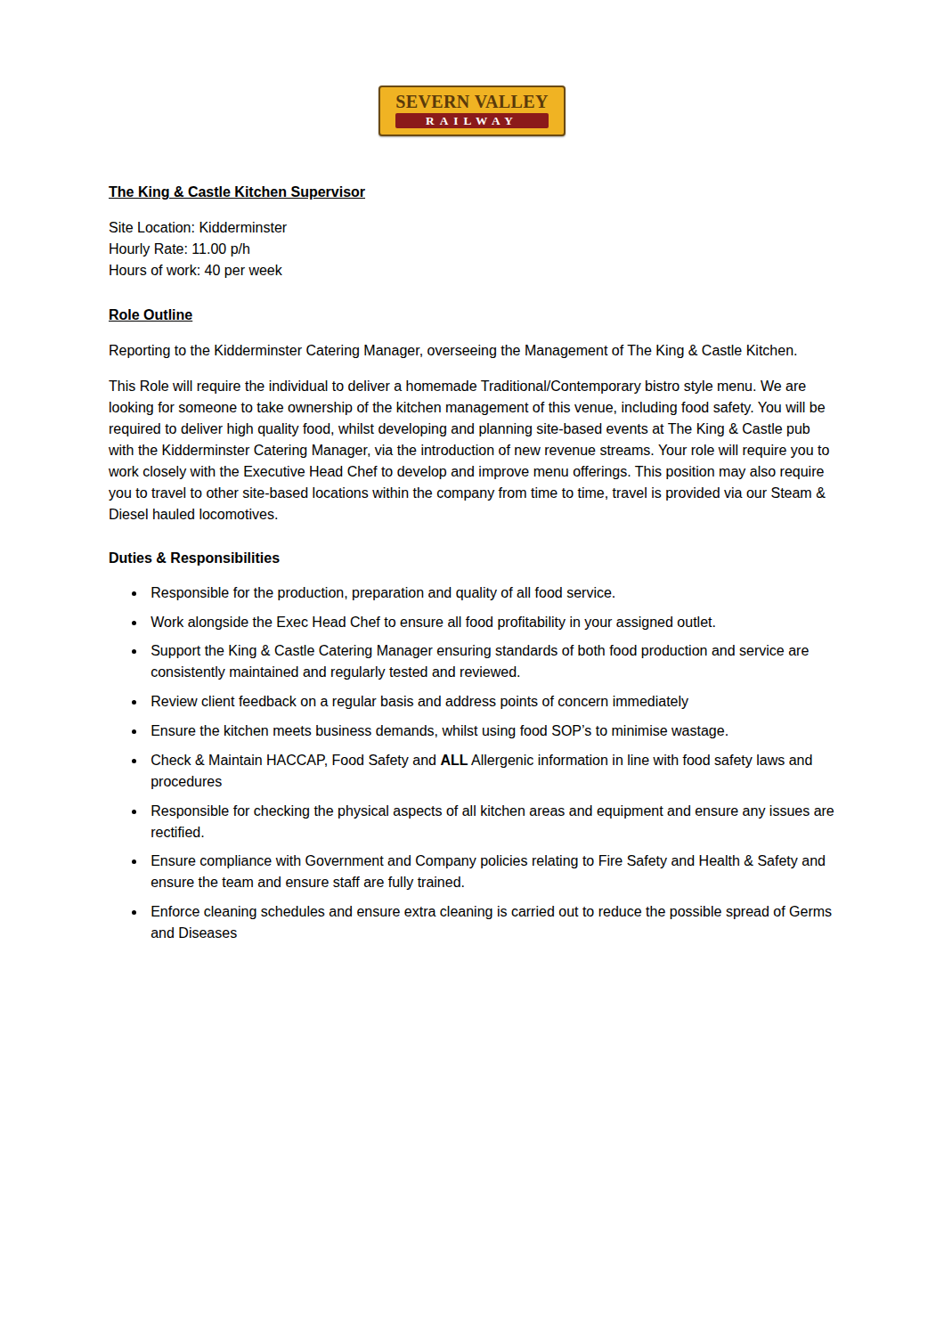SEVERN VALLEY RAILWAY
The King & Castle Kitchen Supervisor
Site Location: Kidderminster
Hourly Rate: 11.00 p/h
Hours of work: 40 per week
Role Outline
Reporting to the Kidderminster Catering Manager, overseeing the Management of The King & Castle Kitchen.
This Role will require the individual to deliver a homemade Traditional/Contemporary bistro style menu. We are looking for someone to take ownership of the kitchen management of this venue, including food safety. You will be required to deliver high quality food, whilst developing and planning site-based events at The King & Castle pub with the Kidderminster Catering Manager, via the introduction of new revenue streams. Your role will require you to work closely with the Executive Head Chef to develop and improve menu offerings. This position may also require you to travel to other site-based locations within the company from time to time, travel is provided via our Steam & Diesel hauled locomotives.
Duties & Responsibilities
Responsible for the production, preparation and quality of all food service.
Work alongside the Exec Head Chef to ensure all food profitability in your assigned outlet.
Support the King & Castle Catering Manager ensuring standards of both food production and service are consistently maintained and regularly tested and reviewed.
Review client feedback on a regular basis and address points of concern immediately
Ensure the kitchen meets business demands, whilst using food SOP’s to minimise wastage.
Check & Maintain HACCAP, Food Safety and ALL Allergenic information in line with food safety laws and procedures
Responsible for checking the physical aspects of all kitchen areas and equipment and ensure any issues are rectified.
Ensure compliance with Government and Company policies relating to Fire Safety and Health & Safety and ensure the team and ensure staff are fully trained.
Enforce cleaning schedules and ensure extra cleaning is carried out to reduce the possible spread of Germs and Diseases